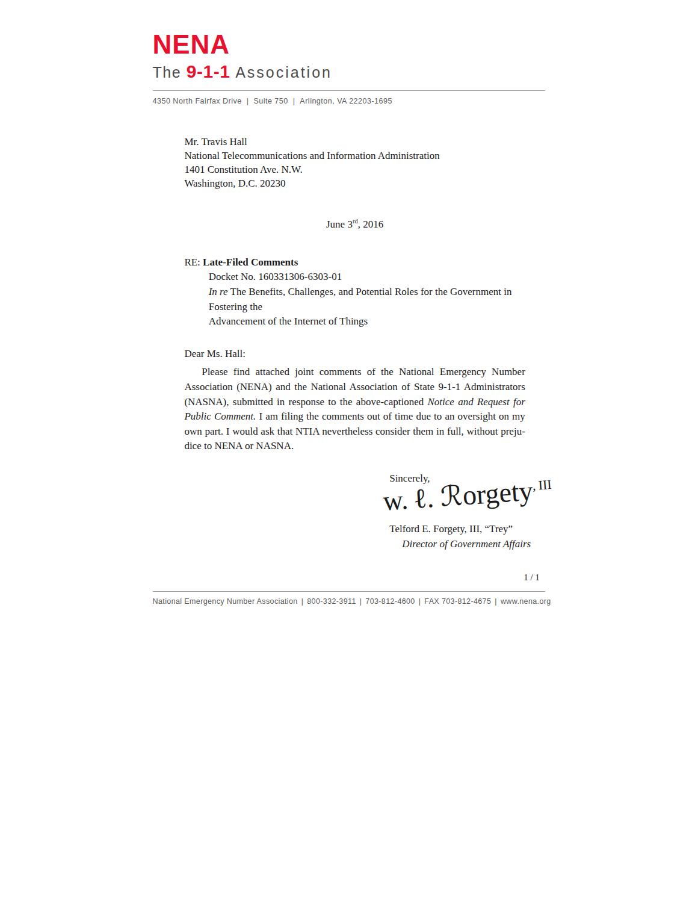NENA
The 9-1-1 Association
4350 North Fairfax Drive | Suite 750 | Arlington, VA 22203-1695
Mr. Travis Hall
National Telecommunications and Information Administration
1401 Constitution Ave. N.W.
Washington, D.C. 20230
June 3rd, 2016
RE: Late-Filed Comments
Docket No. 160331306-6303-01
In re The Benefits, Challenges, and Potential Roles for the Government in Fostering the
Advancement of the Internet of Things
Dear Ms. Hall:
Please find attached joint comments of the National Emergency Number Association (NENA) and the National Association of State 9-1-1 Administrators (NASNA), submitted in response to the above-captioned Notice and Request for Public Comment. I am filing the comments out of time due to an oversight on my own part. I would ask that NTIA nevertheless consider them in full, without prejudice to NENA or NASNA.
Sincerely,
w. ℓ. ℛorgety, III
Telford E. Forgety, III, “Trey”
Director of Government Affairs
1 / 1
National Emergency Number Association|800-332-3911|703-812-4600|FAX 703-812-4675|www.nena.org